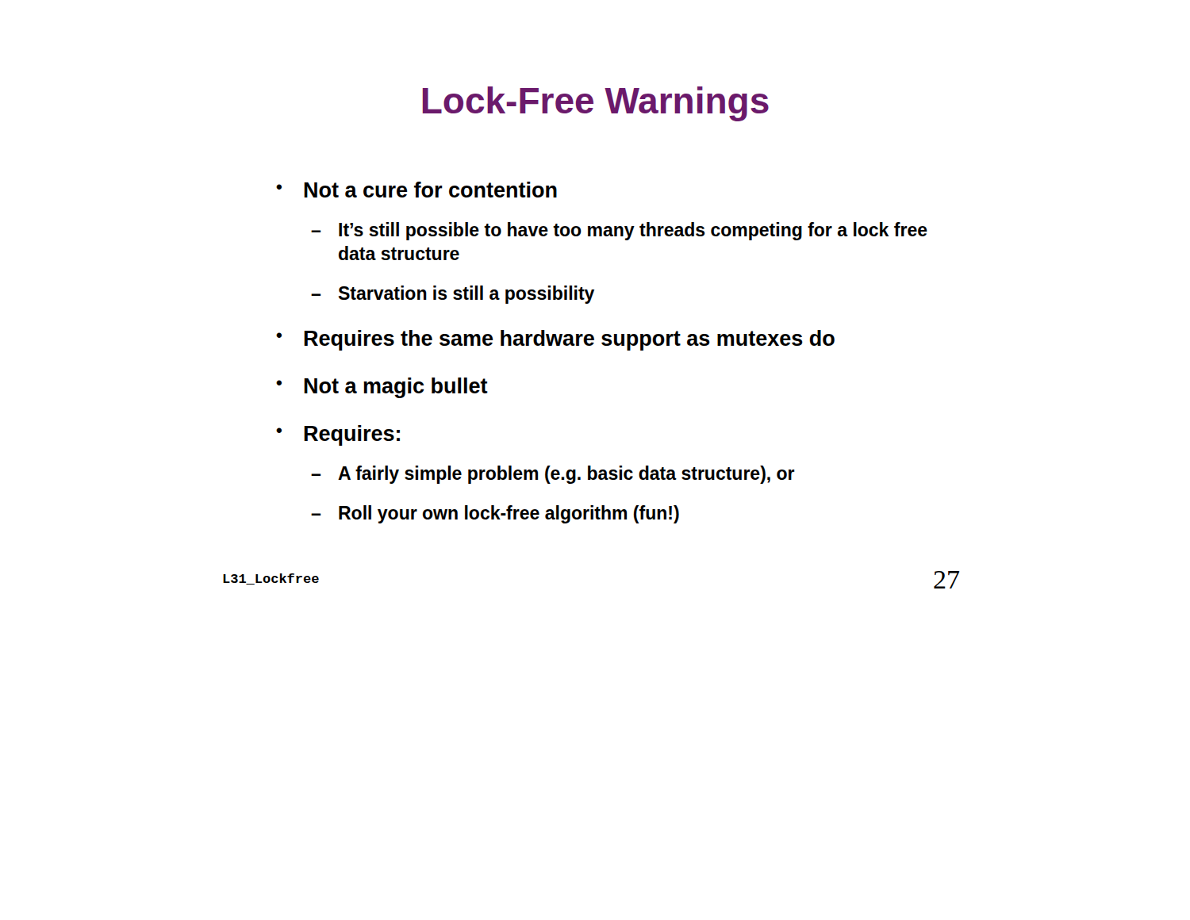Lock-Free Warnings
Not a cure for contention
It’s still possible to have too many threads competing for a lock free data structure
Starvation is still a possibility
Requires the same hardware support as mutexes do
Not a magic bullet
Requires:
A fairly simple problem (e.g. basic data structure), or
Roll your own lock-free algorithm (fun!)
L31_Lockfree
27